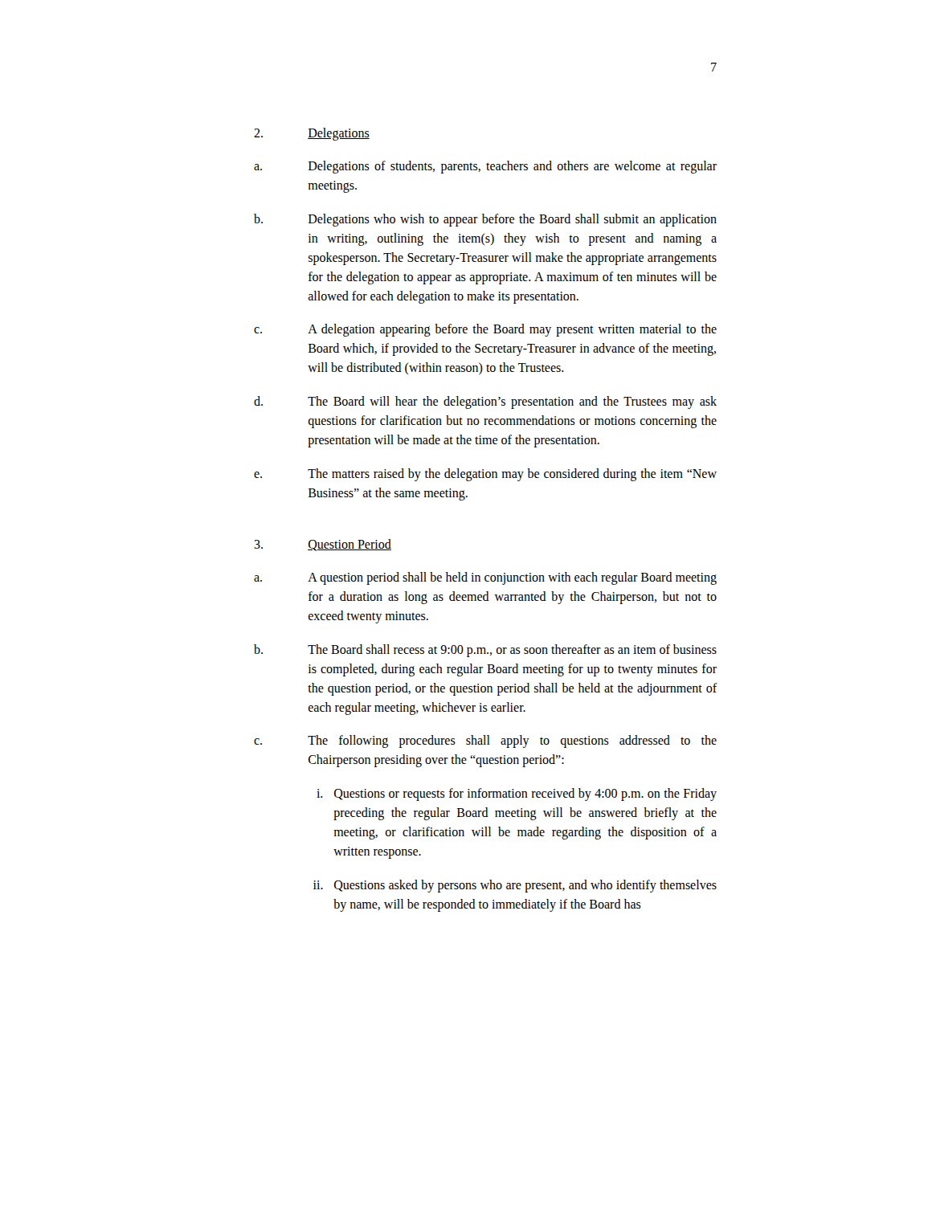7
2. Delegations
a. Delegations of students, parents, teachers and others are welcome at regular meetings.
b. Delegations who wish to appear before the Board shall submit an application in writing, outlining the item(s) they wish to present and naming a spokesperson. The Secretary-Treasurer will make the appropriate arrangements for the delegation to appear as appropriate. A maximum of ten minutes will be allowed for each delegation to make its presentation.
c. A delegation appearing before the Board may present written material to the Board which, if provided to the Secretary-Treasurer in advance of the meeting, will be distributed (within reason) to the Trustees.
d. The Board will hear the delegation’s presentation and the Trustees may ask questions for clarification but no recommendations or motions concerning the presentation will be made at the time of the presentation.
e. The matters raised by the delegation may be considered during the item “New Business” at the same meeting.
3. Question Period
a. A question period shall be held in conjunction with each regular Board meeting for a duration as long as deemed warranted by the Chairperson, but not to exceed twenty minutes.
b. The Board shall recess at 9:00 p.m., or as soon thereafter as an item of business is completed, during each regular Board meeting for up to twenty minutes for the question period, or the question period shall be held at the adjournment of each regular meeting, whichever is earlier.
c. The following procedures shall apply to questions addressed to the Chairperson presiding over the “question period”:
i. Questions or requests for information received by 4:00 p.m. on the Friday preceding the regular Board meeting will be answered briefly at the meeting, or clarification will be made regarding the disposition of a written response.
ii. Questions asked by persons who are present, and who identify themselves by name, will be responded to immediately if the Board has